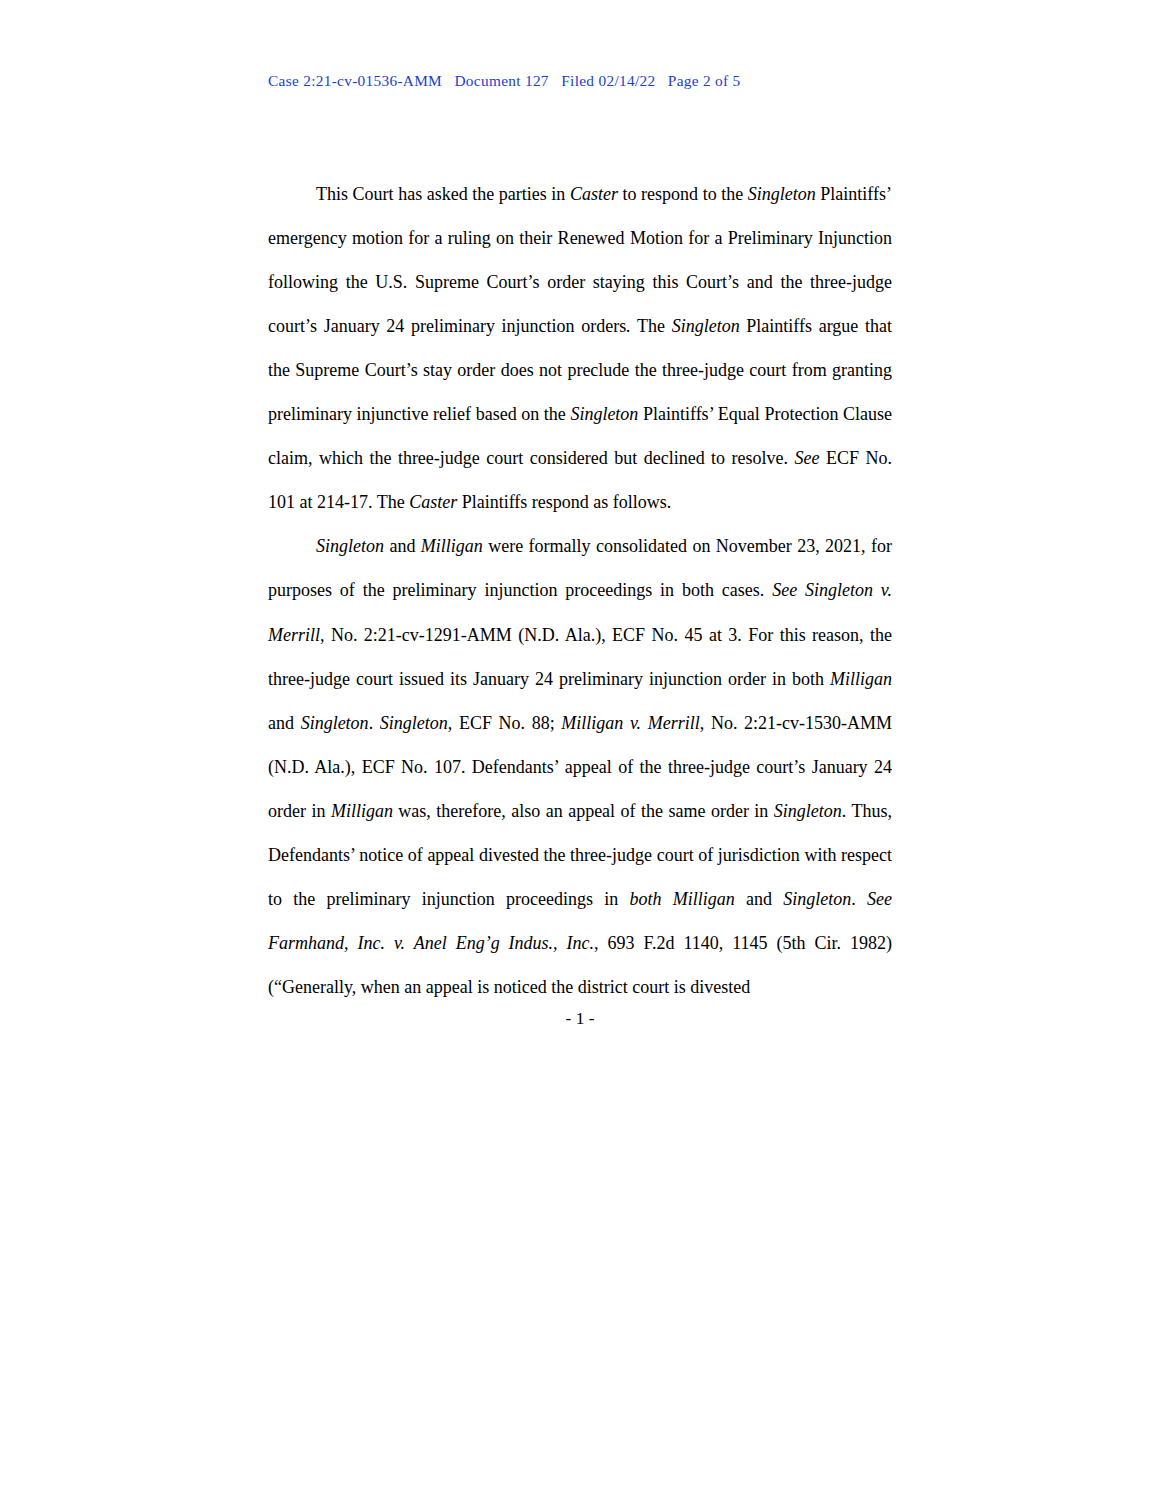Case 2:21-cv-01536-AMM Document 127 Filed 02/14/22 Page 2 of 5
This Court has asked the parties in Caster to respond to the Singleton Plaintiffs’ emergency motion for a ruling on their Renewed Motion for a Preliminary Injunction following the U.S. Supreme Court’s order staying this Court’s and the three-judge court’s January 24 preliminary injunction orders. The Singleton Plaintiffs argue that the Supreme Court’s stay order does not preclude the three-judge court from granting preliminary injunctive relief based on the Singleton Plaintiffs’ Equal Protection Clause claim, which the three-judge court considered but declined to resolve. See ECF No. 101 at 214-17. The Caster Plaintiffs respond as follows.
Singleton and Milligan were formally consolidated on November 23, 2021, for purposes of the preliminary injunction proceedings in both cases. See Singleton v. Merrill, No. 2:21-cv-1291-AMM (N.D. Ala.), ECF No. 45 at 3. For this reason, the three-judge court issued its January 24 preliminary injunction order in both Milligan and Singleton. Singleton, ECF No. 88; Milligan v. Merrill, No. 2:21-cv-1530-AMM (N.D. Ala.), ECF No. 107. Defendants’ appeal of the three-judge court’s January 24 order in Milligan was, therefore, also an appeal of the same order in Singleton. Thus, Defendants’ notice of appeal divested the three-judge court of jurisdiction with respect to the preliminary injunction proceedings in both Milligan and Singleton. See Farmhand, Inc. v. Anel Eng’g Indus., Inc., 693 F.2d 1140, 1145 (5th Cir. 1982) (“Generally, when an appeal is noticed the district court is divested
- 1 -